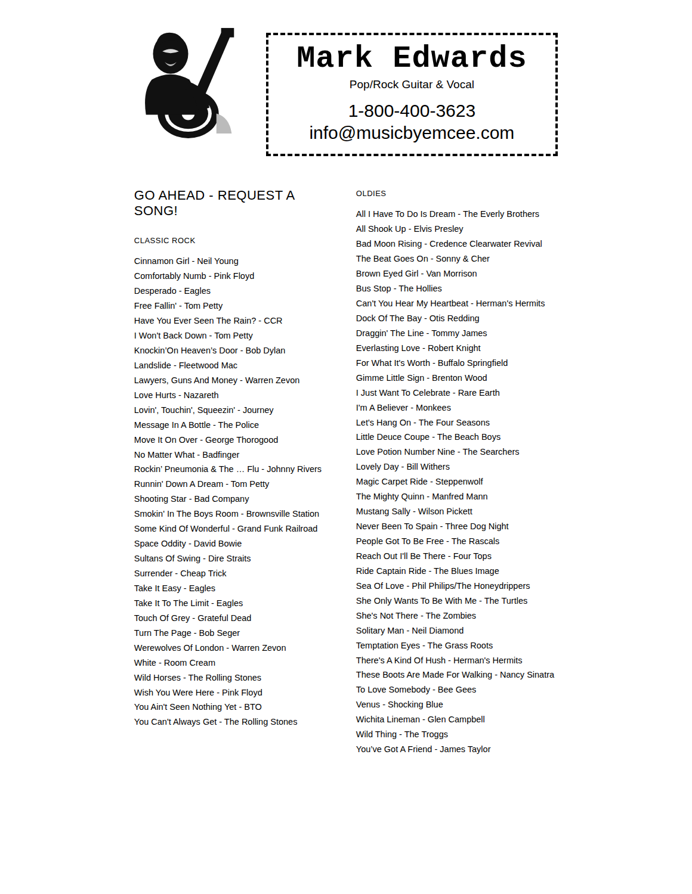Mark Edwards
Pop/Rock Guitar & Vocal
1-800-400-3623
info@musicbyemcee.com
GO AHEAD - REQUEST A SONG!
Classic Rock
Cinnamon Girl - Neil Young
Comfortably Numb - Pink Floyd
Desperado - Eagles
Free Fallin' - Tom Petty
Have You Ever Seen The Rain? - CCR
I Won't Back Down - Tom Petty
Knockin’On Heaven’s Door - Bob Dylan
Landslide - Fleetwood Mac
Lawyers, Guns And Money - Warren Zevon
Love Hurts - Nazareth
Lovin', Touchin', Squeezin' - Journey
Message In A Bottle - The Police
Move It On Over - George Thorogood
No Matter What - Badfinger
Rockin’ Pneumonia & The … Flu - Johnny Rivers
Runnin' Down A Dream - Tom Petty
Shooting Star - Bad Company
Smokin' In The Boys Room - Brownsville Station
Some Kind Of Wonderful - Grand Funk Railroad
Space Oddity - David Bowie
Sultans Of Swing - Dire Straits
Surrender - Cheap Trick
Take It Easy - Eagles
Take It To The Limit - Eagles
Touch Of Grey - Grateful Dead
Turn The Page - Bob Seger
Werewolves Of London - Warren Zevon
White - Room Cream
Wild Horses - The Rolling Stones
Wish You Were Here - Pink Floyd
You Ain't Seen Nothing Yet - BTO
You Can't Always Get - The Rolling Stones
Oldies
All I Have To Do Is Dream - The Everly Brothers
All Shook Up - Elvis Presley
Bad Moon Rising - Credence Clearwater Revival
The Beat Goes On - Sonny & Cher
Brown Eyed Girl - Van Morrison
Bus Stop - The Hollies
Can't You Hear My Heartbeat - Herman's Hermits
Dock Of The Bay - Otis Redding
Draggin' The Line - Tommy James
Everlasting Love - Robert Knight
For What It's Worth - Buffalo Springfield
Gimme Little Sign - Brenton Wood
I Just Want To Celebrate - Rare Earth
I'm A Believer - Monkees
Let's Hang On - The Four Seasons
Little Deuce Coupe - The Beach Boys
Love Potion Number Nine - The Searchers
Lovely Day - Bill Withers
Magic Carpet Ride - Steppenwolf
The Mighty Quinn - Manfred Mann
Mustang Sally - Wilson Pickett
Never Been To Spain - Three Dog Night
People Got To Be Free - The Rascals
Reach Out I'll Be There - Four Tops
Ride Captain Ride - The Blues Image
Sea Of Love - Phil Philips/The Honeydrippers
She Only Wants To Be With Me - The Turtles
She's Not There - The Zombies
Solitary Man - Neil Diamond
Temptation Eyes - The Grass Roots
There's A Kind Of Hush - Herman's Hermits
These Boots Are Made For Walking - Nancy Sinatra
To Love Somebody - Bee Gees
Venus - Shocking Blue
Wichita Lineman - Glen Campbell
Wild Thing - The Troggs
You’ve Got A Friend - James Taylor